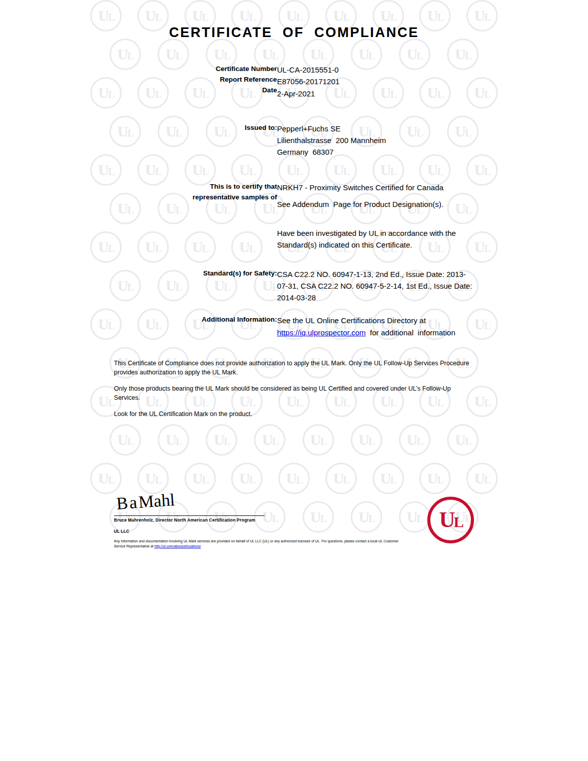UL
UL
UL
UL
UL
UL
UL
UL
UL
UL
UL
UL
UL
UL
UL
UL
UL
UL
UL
UL
UL
UL
UL
UL
UL
UL
UL
UL
UL
UL
UL
UL
UL
UL
UL
UL
UL
UL
UL
UL
UL
UL
UL
UL
UL
UL
UL
UL
UL
UL
UL
UL
UL
UL
UL
UL
UL
UL
UL
UL
UL
UL
UL
UL
UL
UL
UL
UL
UL
UL
UL
UL
UL
UL
UL
UL
UL
UL
UL
UL
UL
UL
UL
UL
UL
UL
UL
UL
UL
UL
UL
UL
UL
UL
UL
UL
UL
UL
UL
UL
UL
UL
UL
UL
UL
UL
UL
UL
UL
UL
UL
UL
UL
UL
UL
UL
UL
UL
UL
CERTIFICATE OF COMPLIANCE
| Certificate Number Report Reference Date | UL-CA-2015551-0 E87056-20171201 2-Apr-2021 |
| Issued to: | Pepperl+Fuchs SE Lilienthalstrasse 200 Mannheim Germany 68307 |
| This is to certify that representative samples of | NRKH7 - Proximity Switches Certified for Canada See Addendum Page for Product Designation(s). |
| | Have been investigated by UL in accordance with the Standard(s) indicated on this Certificate. |
| Standard(s) for Safety: | CSA C22.2 NO. 60947-1-13, 2nd Ed., Issue Date: 2013-07-31, CSA C22.2 NO. 60947-5-2-14, 1st Ed., Issue Date: 2014-03-28 |
| Additional Information: | See the UL Online Certifications Directory at https://iq.ulprospector.com for additional information |
This Certificate of Compliance does not provide authorization to apply the UL Mark. Only the UL Follow-Up Services Procedure provides authorization to apply the UL Mark.
Only those products bearing the UL Mark should be considered as being UL Certified and covered under UL’s Follow-Up Services.
Look for the UL Certification Mark on the product.
B a Mahl    
Bruce Mahrenholz, Director North American Certification Program
UL LLC
Any information and documentation involving UL Mark services are provided on behalf of UL LLC (UL) or any authorized licensee of UL. For questions, please contact a local UL Customer Service Representative at http://ul.com/aboutul/locations/
UL